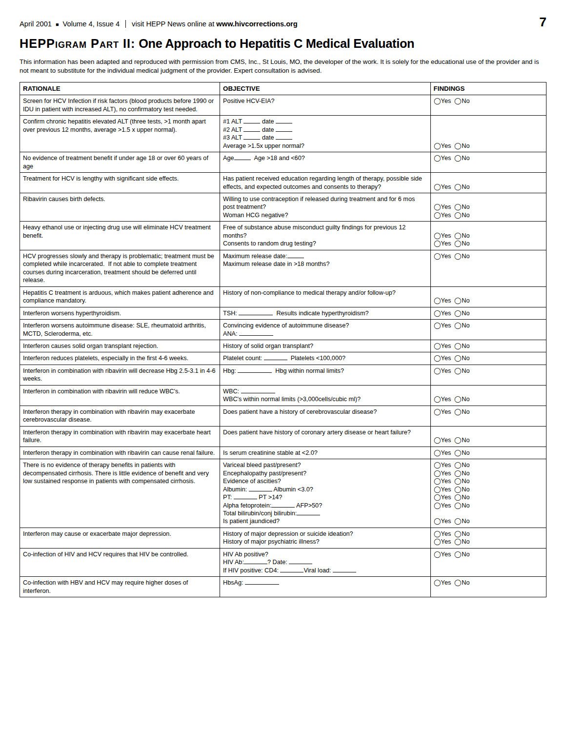April 2001 ■ Volume 4, Issue 4
visit HEPP News online at www.hivcorrections.org
7
HEPPigram Part II: One Approach to Hepatitis C Medical Evaluation
This information has been adapted and reproduced with permission from CMS, Inc., St Louis, MO, the developer of the work. It is solely for the educational use of the provider and is not meant to substitute for the individual medical judgment of the provider. Expert consultation is advised.
| RATIONALE | OBJECTIVE | FINDINGS |
| --- | --- | --- |
| Screen for HCV Infection if risk factors (blood products before 1990 or IDU in patient with increased ALT), no confirmatory test needed. | Positive HCV-EIA? | ◯Yes ◯No |
| Confirm chronic hepatitis elevated ALT (three tests, >1 month apart over previous 12 months, average >1.5 x upper normal). | #1 ALT date #2 ALT date #3 ALT date Average >1.5x upper normal? | ◯Yes ◯No |
| No evidence of treatment benefit if under age 18 or over 60 years of age | Age Age >18 and <60? | ◯Yes ◯No |
| Treatment for HCV is lengthy with significant side effects. | Has patient received education regarding length of therapy, possible side effects, and expected outcomes and consents to therapy? | ◯Yes ◯No |
| Ribavirin causes birth defects. | Willing to use contraception if released during treatment and for 6 mos post treatment? Woman HCG negative? | ◯Yes ◯No ◯Yes ◯No |
| Heavy ethanol use or injecting drug use will eliminate HCV treatment benefit. | Free of substance abuse misconduct guilty findings for previous 12 months? Consents to random drug testing? | ◯Yes ◯No ◯Yes ◯No |
| HCV progresses slowly and therapy is problematic; treatment must be completed while incarcerated. If not able to complete treatment courses during incarceration, treatment should be deferred until release. | Maximum release date: Maximum release date in >18 months? | ◯Yes ◯No |
| Hepatitis C treatment is arduous, which makes patient adherence and compliance mandatory. | History of non-compliance to medical therapy and/or follow-up? | ◯Yes ◯No |
| Interferon worsens hyperthyroidism. | TSH: Results indicate hyperthyroidism? | ◯Yes ◯No |
| Interferon worsens autoimmune disease: SLE, rheumatoid arthritis, MCTD, Scleroderma, etc. | Convincing evidence of autoimmune disease? ANA: | ◯Yes ◯No |
| Interferon causes solid organ transplant rejection. | History of solid organ transplant? | ◯Yes ◯No |
| Interferon reduces platelets, especially in the first 4-6 weeks. | Platelet count: Platelets <100,000? | ◯Yes ◯No |
| Interferon in combination with ribavirin will decrease Hbg 2.5-3.1 in 4-6 weeks. | Hbg: Hbg within normal limits? | ◯Yes ◯No |
| Interferon in combination with ribavirin will reduce WBC's. | WBC: WBC's within normal limits (>3,000cells/cubic ml)? | ◯Yes ◯No |
| Interferon therapy in combination with ribavirin may exacerbate cerebrovascular disease. | Does patient have a history of cerebrovascular disease? | ◯Yes ◯No |
| Interferon therapy in combination with ribavirin may exacerbate heart failure. | Does patient have history of coronary artery disease or heart failure? | ◯Yes ◯No |
| Interferon therapy in combination with ribavirin can cause renal failure. | Is serum creatinine stable at <2.0? | ◯Yes ◯No |
| There is no evidence of therapy benefits in patients with decompensated cirrhosis. There is little evidence of benefit and very low sustained response in patients with compensated cirrhosis. | Variceal bleed past/present? Encephalopathy past/present? Evidence of ascities? Albumin: Albumin <3.0? PT: PT >14? Alpha fetoprotein: AFP>50? Total bilirubin/conj bilirubin: Is patient jaundiced? | ◯Yes ◯No ◯Yes ◯No ◯Yes ◯No ◯Yes ◯No ◯Yes ◯No ◯Yes ◯No ◯Yes ◯No |
| Interferon may cause or exacerbate major depression. | History of major depression or suicide ideation? History of major psychiatric illness? | ◯Yes ◯No ◯Yes ◯No |
| Co-infection of HIV and HCV requires that HIV be controlled. | HIV Ab positive? HIV Ab: ? Date: If HIV positive: CD4: Viral load: | ◯Yes ◯No |
| Co-infection with HBV and HCV may require higher doses of interferon. | HbsAg: | ◯Yes ◯No |